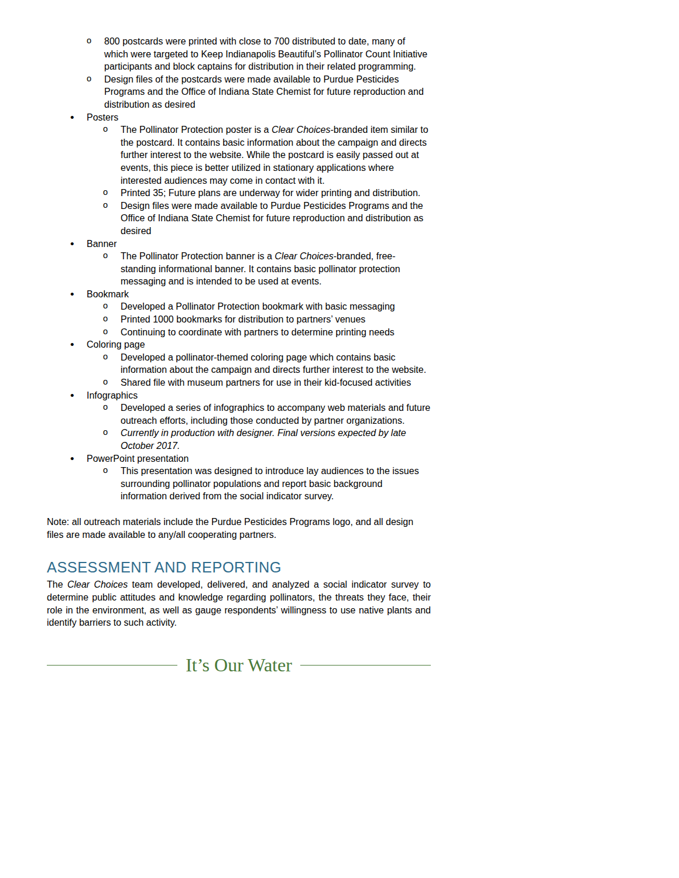800 postcards were printed with close to 700 distributed to date, many of which were targeted to Keep Indianapolis Beautiful’s Pollinator Count Initiative participants and block captains for distribution in their related programming.
Design files of the postcards were made available to Purdue Pesticides Programs and the Office of Indiana State Chemist for future reproduction and distribution as desired
Posters
The Pollinator Protection poster is a Clear Choices-branded item similar to the postcard. It contains basic information about the campaign and directs further interest to the website. While the postcard is easily passed out at events, this piece is better utilized in stationary applications where interested audiences may come in contact with it.
Printed 35; Future plans are underway for wider printing and distribution.
Design files were made available to Purdue Pesticides Programs and the Office of Indiana State Chemist for future reproduction and distribution as desired
Banner
The Pollinator Protection banner is a Clear Choices-branded, free-standing informational banner. It contains basic pollinator protection messaging and is intended to be used at events.
Bookmark
Developed a Pollinator Protection bookmark with basic messaging
Printed 1000 bookmarks for distribution to partners’ venues
Continuing to coordinate with partners to determine printing needs
Coloring page
Developed a pollinator-themed coloring page which contains basic information about the campaign and directs further interest to the website.
Shared file with museum partners for use in their kid-focused activities
Infographics
Developed a series of infographics to accompany web materials and future outreach efforts, including those conducted by partner organizations.
Currently in production with designer. Final versions expected by late October 2017.
PowerPoint presentation
This presentation was designed to introduce lay audiences to the issues surrounding pollinator populations and report basic background information derived from the social indicator survey.
Note: all outreach materials include the Purdue Pesticides Programs logo, and all design files are made available to any/all cooperating partners.
ASSESSMENT AND REPORTING
The Clear Choices team developed, delivered, and analyzed a social indicator survey to determine public attitudes and knowledge regarding pollinators, the threats they face, their role in the environment, as well as gauge respondents’ willingness to use native plants and identify barriers to such activity.
It’s Our Water